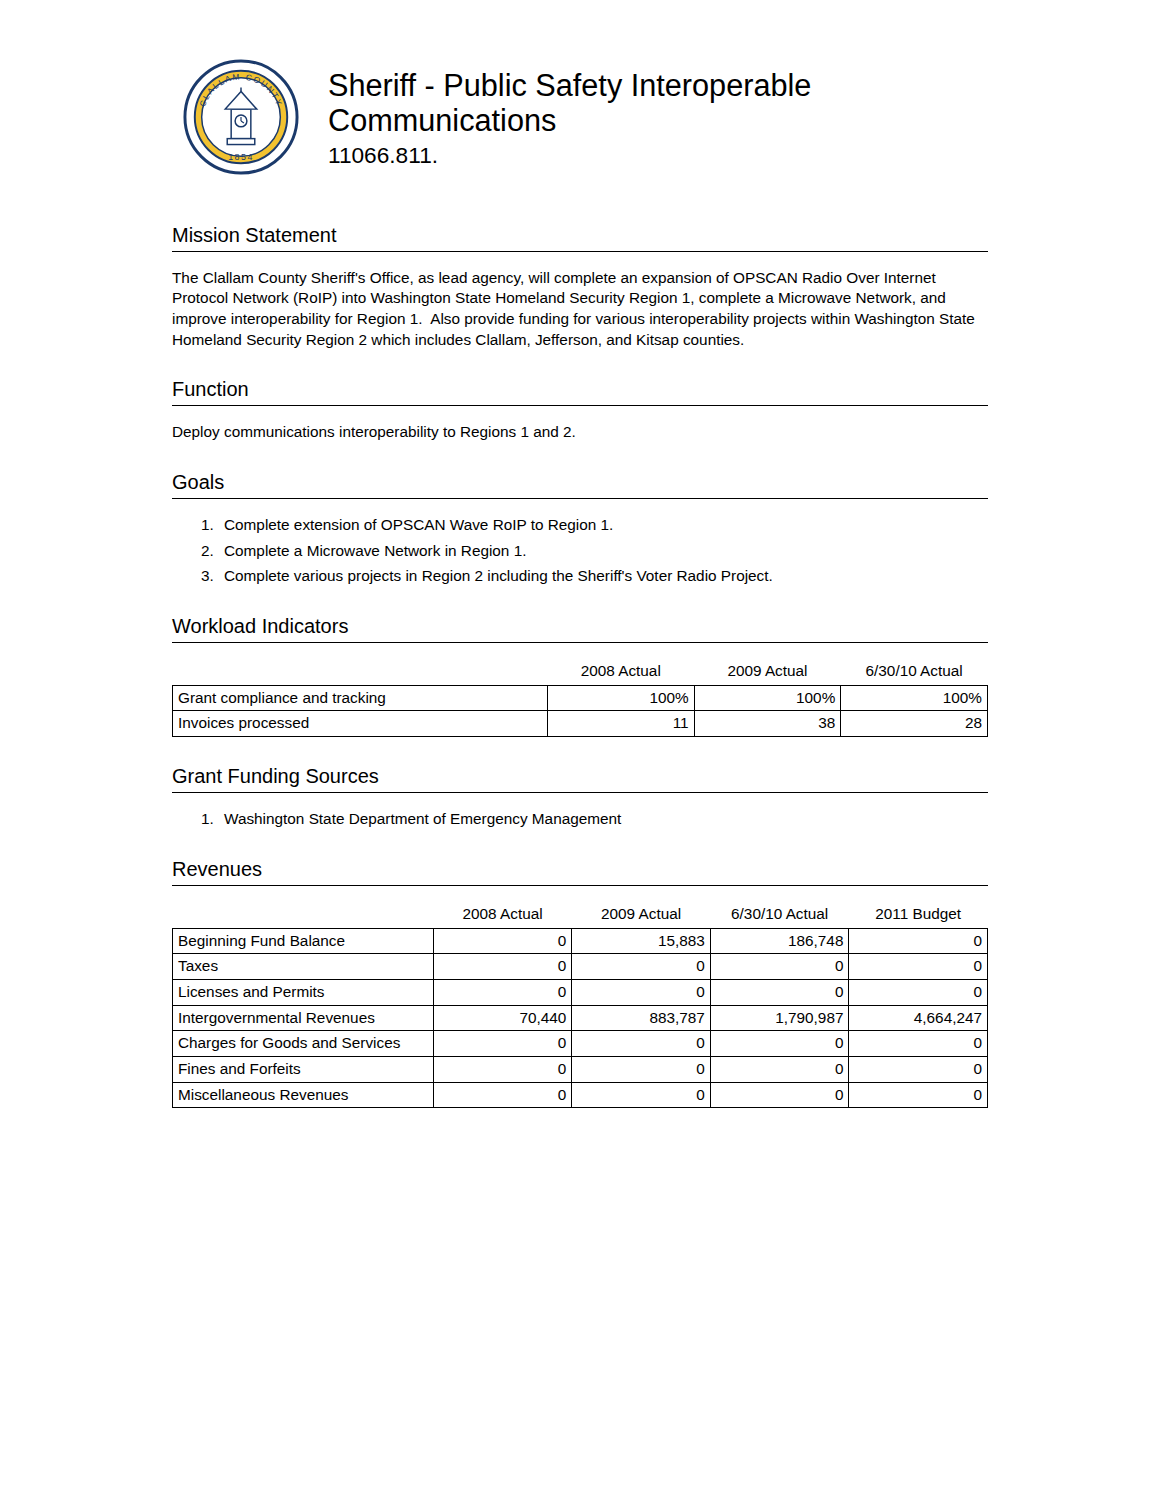CLALLAM COUNTY 1854
Sheriff - Public Safety Interoperable Communications
11066.811.
Mission Statement
The Clallam County Sheriff's Office, as lead agency, will complete an expansion of OPSCAN Radio Over Internet Protocol Network (RoIP) into Washington State Homeland Security Region 1, complete a Microwave Network, and improve interoperability for Region 1. Also provide funding for various interoperability projects within Washington State Homeland Security Region 2 which includes Clallam, Jefferson, and Kitsap counties.
Function
Deploy communications interoperability to Regions 1 and 2.
Goals
Complete extension of OPSCAN Wave RoIP to Region 1.
Complete a Microwave Network in Region 1.
Complete various projects in Region 2 including the Sheriff's Voter Radio Project.
Workload Indicators
| | 2008 Actual | 2009 Actual | 6/30/10 Actual |
| --- | --- | --- | --- |
| Grant compliance and tracking | 100% | 100% | 100% |
| Invoices processed | 11 | 38 | 28 |
Grant Funding Sources
Washington State Department of Emergency Management
Revenues
| | 2008 Actual | 2009 Actual | 6/30/10 Actual | 2011 Budget |
| --- | --- | --- | --- | --- |
| Beginning Fund Balance | 0 | 15,883 | 186,748 | 0 |
| Taxes | 0 | 0 | 0 | 0 |
| Licenses and Permits | 0 | 0 | 0 | 0 |
| Intergovernmental Revenues | 70,440 | 883,787 | 1,790,987 | 4,664,247 |
| Charges for Goods and Services | 0 | 0 | 0 | 0 |
| Fines and Forfeits | 0 | 0 | 0 | 0 |
| Miscellaneous Revenues | 0 | 0 | 0 | 0 |